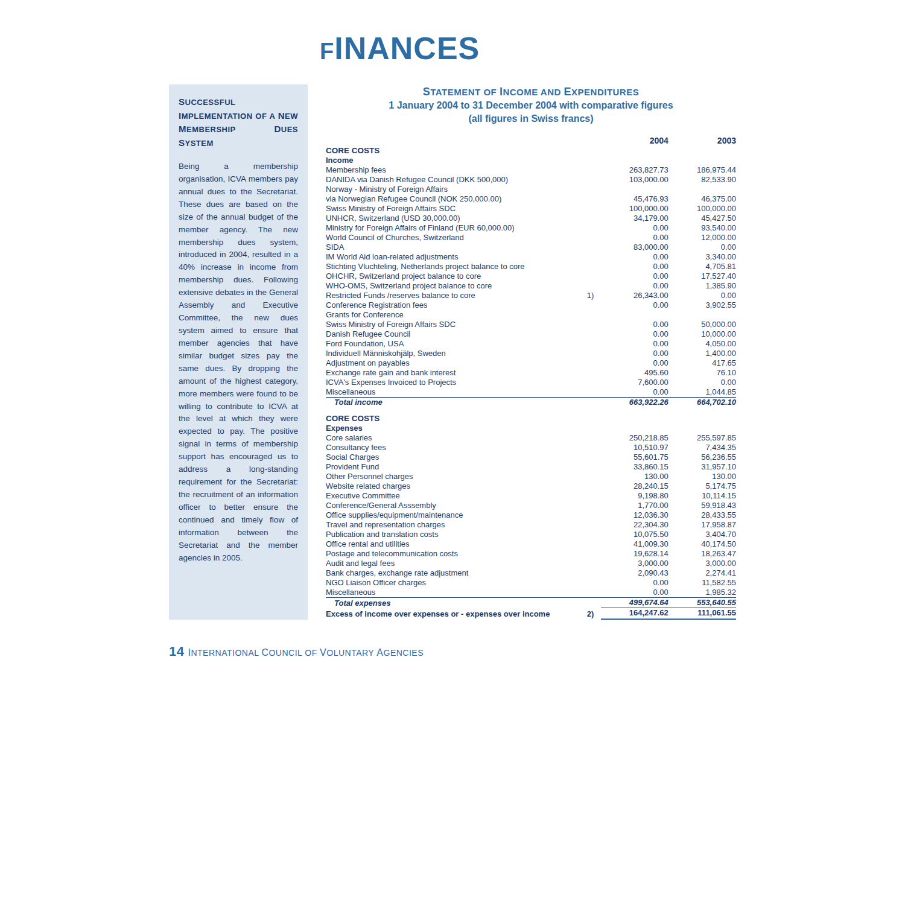FINANCES
SUCCESSFUL IMPLEMENTATION OF A NEW MEMBERSHIP DUES SYSTEM
Being a membership organisation, ICVA members pay annual dues to the Secretariat. These dues are based on the size of the annual budget of the member agency. The new membership dues system, introduced in 2004, resulted in a 40% increase in income from membership dues. Following extensive debates in the General Assembly and Executive Committee, the new dues system aimed to ensure that member agencies that have similar budget sizes pay the same dues. By dropping the amount of the highest category, more members were found to be willing to contribute to ICVA at the level at which they were expected to pay. The positive signal in terms of membership support has encouraged us to address a long-standing requirement for the Secretariat: the recruitment of an information officer to better ensure the continued and timely flow of information between the Secretariat and the member agencies in 2005.
STATEMENT OF INCOME AND EXPENDITURES
1 January 2004 to 31 December 2004 with comparative figures
(all figures in Swiss francs)
| | | 2004 | 2003 |
| CORE COSTS | | | |
| Income | | | |
| Membership fees | | 263,827.73 | 186,975.44 |
| DANIDA via Danish Refugee Council (DKK 500,000) | | 103,000.00 | 82,533.90 |
| Norway - Ministry of Foreign Affairs | | | |
| via Norwegian Refugee Council (NOK 250,000.00) | | 45,476.93 | 46,375.00 |
| Swiss Ministry of Foreign Affairs SDC | | 100,000.00 | 100,000.00 |
| UNHCR, Switzerland (USD 30,000.00) | | 34,179.00 | 45,427.50 |
| Ministry for Foreign Affairs of Finland (EUR 60,000.00) | | 0.00 | 93,540.00 |
| World Council of Churches, Switzerland | | 0.00 | 12,000.00 |
| SIDA | | 83,000.00 | 0.00 |
| IM World Aid loan-related adjustments | | 0.00 | 3,340.00 |
| Stichting Vluchteling, Netherlands project balance to core | | 0.00 | 4,705.81 |
| OHCHR, Switzerland project balance to core | | 0.00 | 17,527.40 |
| WHO-OMS, Switzerland project balance to core | | 0.00 | 1,385.90 |
| Restricted Funds /reserves balance to core | 1) | 26,343.00 | 0.00 |
| Conference Registration fees | | 0.00 | 3,902.55 |
| Grants for Conference | | | |
| Swiss Ministry of Foreign Affairs SDC | | 0.00 | 50,000.00 |
| Danish Refugee Council | | 0.00 | 10,000.00 |
| Ford Foundation, USA | | 0.00 | 4,050.00 |
| Individuell Människohjälp, Sweden | | 0.00 | 1,400.00 |
| Adjustment on payables | | 0.00 | 417.65 |
| Exchange rate gain and bank interest | | 495.60 | 76.10 |
| ICVA's Expenses Invoiced to Projects | | 7,600.00 | 0.00 |
| Miscellaneous | | 0.00 | 1,044.85 |
| Total income | | 663,922.26 | 664,702.10 |
| CORE COSTS | | | |
| Expenses | | | |
| Core salaries | | 250,218.85 | 255,597.85 |
| Consultancy fees | | 10,510.97 | 7,434.35 |
| Social Charges | | 55,601.75 | 56,236.55 |
| Provident Fund | | 33,860.15 | 31,957.10 |
| Other Personnel charges | | 130.00 | 130.00 |
| Website related charges | | 28,240.15 | 5,174.75 |
| Executive Committee | | 9,198.80 | 10,114.15 |
| Conference/General Asssembly | | 1,770.00 | 59,918.43 |
| Office supplies/equipment/maintenance | | 12,036.30 | 28,433.55 |
| Travel and representation charges | | 22,304.30 | 17,958.87 |
| Publication and translation costs | | 10,075.50 | 3,404.70 |
| Office rental and utilities | | 41,009.30 | 40,174.50 |
| Postage and telecommunication costs | | 19,628.14 | 18,263.47 |
| Audit and legal fees | | 3,000.00 | 3,000.00 |
| Bank charges, exchange rate adjustment | | 2,090.43 | 2,274.41 |
| NGO Liaison Officer charges | | 0.00 | 11,582.55 |
| Miscellaneous | | 0.00 | 1,985.32 |
| Total expenses | | 499,674.64 | 553,640.55 |
| Excess of income over expenses or - expenses over income | 2) | 164,247.62 | 111,061.55 |
14 INTERNATIONAL COUNCIL OF VOLUNTARY AGENCIES